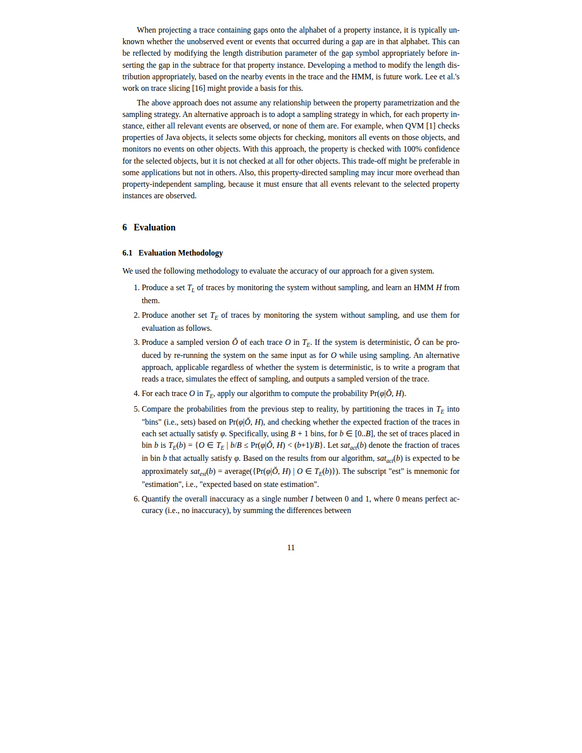When projecting a trace containing gaps onto the alphabet of a property instance, it is typically unknown whether the unobserved event or events that occurred during a gap are in that alphabet. This can be reflected by modifying the length distribution parameter of the gap symbol appropriately before inserting the gap in the subtrace for that property instance. Developing a method to modify the length distribution appropriately, based on the nearby events in the trace and the HMM, is future work. Lee et al.'s work on trace slicing [16] might provide a basis for this.
The above approach does not assume any relationship between the property parametrization and the sampling strategy. An alternative approach is to adopt a sampling strategy in which, for each property instance, either all relevant events are observed, or none of them are. For example, when QVM [1] checks properties of Java objects, it selects some objects for checking, monitors all events on those objects, and monitors no events on other objects. With this approach, the property is checked with 100% confidence for the selected objects, but it is not checked at all for other objects. This trade-off might be preferable in some applications but not in others. Also, this property-directed sampling may incur more overhead than property-independent sampling, because it must ensure that all events relevant to the selected property instances are observed.
6 Evaluation
6.1 Evaluation Methodology
We used the following methodology to evaluate the accuracy of our approach for a given system.
Produce a set TL of traces by monitoring the system without sampling, and learn an HMM H from them.
Produce another set TE of traces by monitoring the system without sampling, and use them for evaluation as follows.
Produce a sampled version Ŏ of each trace O in TE. If the system is deterministic, Ŏ can be produced by re-running the system on the same input as for O while using sampling. An alternative approach, applicable regardless of whether the system is deterministic, is to write a program that reads a trace, simulates the effect of sampling, and outputs a sampled version of the trace.
For each trace O in TE, apply our algorithm to compute the probability Pr(φ|Ŏ, H).
Compare the probabilities from the previous step to reality, by partitioning the traces in TE into "bins" (i.e., sets) based on Pr(φ|Ŏ, H), and checking whether the expected fraction of the traces in each set actually satisfy φ. Specifically, using B + 1 bins, for b ∈ [0..B], the set of traces placed in bin b is TE(b) = {O ∈ TE | b/B ≤ Pr(φ|Ŏ, H) < (b+1)/B}. Let satact(b) denote the fraction of traces in bin b that actually satisfy φ. Based on the results from our algorithm, satact(b) is expected to be approximately satest(b) = average({Pr(φ|Ŏ, H) | O ∈ TE(b)}). The subscript "est" is mnemonic for "estimation", i.e., "expected based on state estimation".
Quantify the overall inaccuracy as a single number I between 0 and 1, where 0 means perfect accuracy (i.e., no inaccuracy), by summing the differences between
11